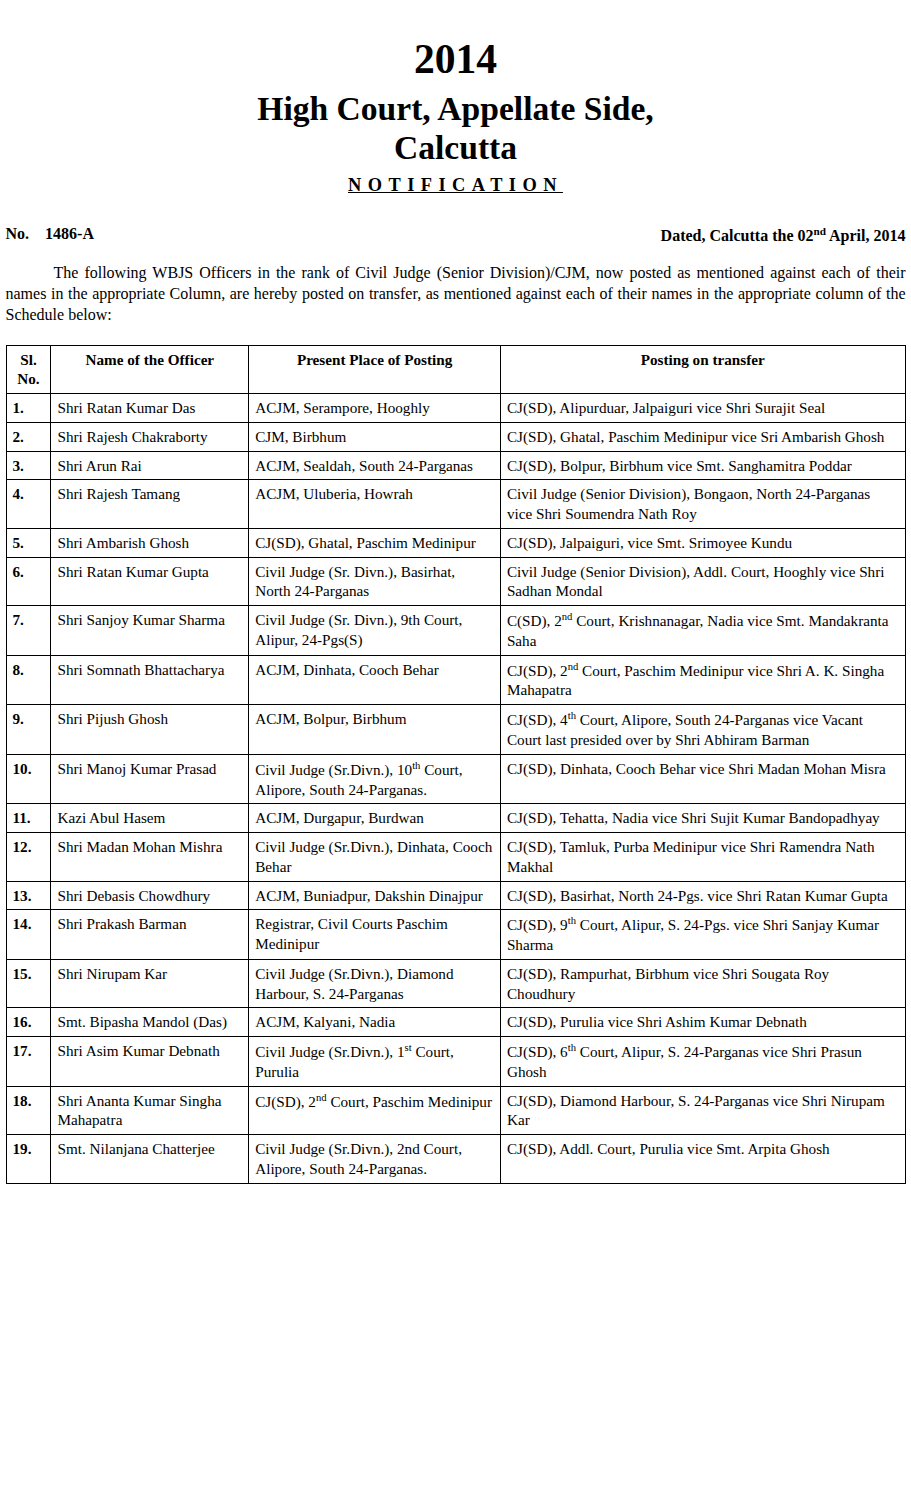2014
High Court, Appellate Side,
Calcutta
NOTIFICATION
No. 1486-A Dated, Calcutta the 02nd April, 2014
The following WBJS Officers in the rank of Civil Judge (Senior Division)/CJM, now posted as mentioned against each of their names in the appropriate Column, are hereby posted on transfer, as mentioned against each of their names in the appropriate column of the Schedule below:
| Sl. No. | Name of the Officer | Present Place of Posting | Posting on transfer |
| --- | --- | --- | --- |
| 1. | Shri Ratan Kumar Das | ACJM, Serampore, Hooghly | CJ(SD), Alipurduar, Jalpaiguri vice Shri Surajit Seal |
| 2. | Shri Rajesh Chakraborty | CJM, Birbhum | CJ(SD), Ghatal, Paschim Medinipur vice Sri Ambarish Ghosh |
| 3. | Shri Arun Rai | ACJM, Sealdah, South 24-Parganas | CJ(SD), Bolpur, Birbhum vice Smt. Sanghamitra Poddar |
| 4. | Shri Rajesh Tamang | ACJM, Uluberia, Howrah | Civil Judge (Senior Division), Bongaon, North 24-Parganas vice Shri Soumendra Nath Roy |
| 5. | Shri Ambarish Ghosh | CJ(SD), Ghatal, Paschim Medinipur | CJ(SD), Jalpaiguri, vice Smt. Srimoyee Kundu |
| 6. | Shri Ratan Kumar Gupta | Civil Judge (Sr. Divn.), Basirhat, North 24-Parganas | Civil Judge (Senior Division), Addl. Court, Hooghly vice Shri Sadhan Mondal |
| 7. | Shri Sanjoy Kumar Sharma | Civil Judge (Sr. Divn.), 9th Court, Alipur, 24-Pgs(S) | C(SD), 2 nd Court, Krishnanagar, Nadia vice Smt. Mandakranta Saha |
| 8. | Shri Somnath Bhattacharya | ACJM, Dinhata, Cooch Behar | CJ(SD), 2 nd Court, Paschim Medinipur vice Shri A. K. Singha Mahapatra |
| 9. | Shri Pijush Ghosh | ACJM, Bolpur, Birbhum | CJ(SD), 4 th Court, Alipore, South 24-Parganas vice Vacant Court last presided over by Shri Abhiram Barman |
| 10. | Shri Manoj Kumar Prasad | Civil Judge (Sr.Divn.), 10 th Court, Alipore, South 24-Parganas. | CJ(SD), Dinhata, Cooch Behar vice Shri Madan Mohan Misra |
| 11. | Kazi Abul Hasem | ACJM, Durgapur, Burdwan | CJ(SD), Tehatta, Nadia vice Shri Sujit Kumar Bandopadhyay |
| 12. | Shri Madan Mohan Mishra | Civil Judge (Sr.Divn.), Dinhata, Cooch Behar | CJ(SD), Tamluk, Purba Medinipur vice Shri Ramendra Nath Makhal |
| 13. | Shri Debasis Chowdhury | ACJM, Buniadpur, Dakshin Dinajpur | CJ(SD), Basirhat, North 24-Pgs. vice Shri Ratan Kumar Gupta |
| 14. | Shri Prakash Barman | Registrar, Civil Courts Paschim Medinipur | CJ(SD), 9 th Court, Alipur, S. 24-Pgs. vice Shri Sanjay Kumar Sharma |
| 15. | Shri Nirupam Kar | Civil Judge (Sr.Divn.), Diamond Harbour, S. 24-Parganas | CJ(SD), Rampurhat, Birbhum vice Shri Sougata Roy Choudhury |
| 16. | Smt. Bipasha Mandol (Das) | ACJM, Kalyani, Nadia | CJ(SD), Purulia vice Shri Ashim Kumar Debnath |
| 17. | Shri Asim Kumar Debnath | Civil Judge (Sr.Divn.), 1 st Court, Purulia | CJ(SD), 6 th Court, Alipur, S. 24-Parganas vice Shri Prasun Ghosh |
| 18. | Shri Ananta Kumar Singha Mahapatra | CJ(SD), 2 nd Court, Paschim Medinipur | CJ(SD), Diamond Harbour, S. 24-Parganas vice Shri Nirupam Kar |
| 19. | Smt. Nilanjana Chatterjee | Civil Judge (Sr.Divn.), 2nd Court, Alipore, South 24-Parganas. | CJ(SD), Addl. Court, Purulia vice Smt. Arpita Ghosh |